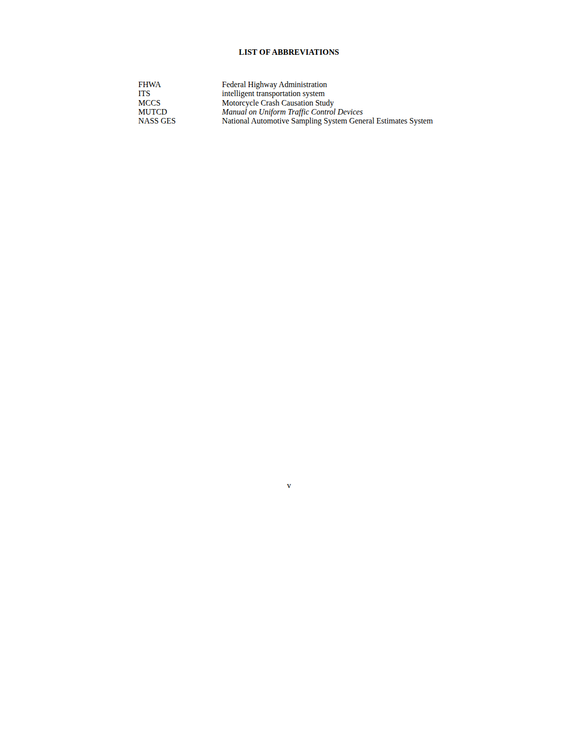LIST OF ABBREVIATIONS
| FHWA | Federal Highway Administration |
| ITS | intelligent transportation system |
| MCCS | Motorcycle Crash Causation Study |
| MUTCD | Manual on Uniform Traffic Control Devices |
| NASS GES | National Automotive Sampling System General Estimates System |
v